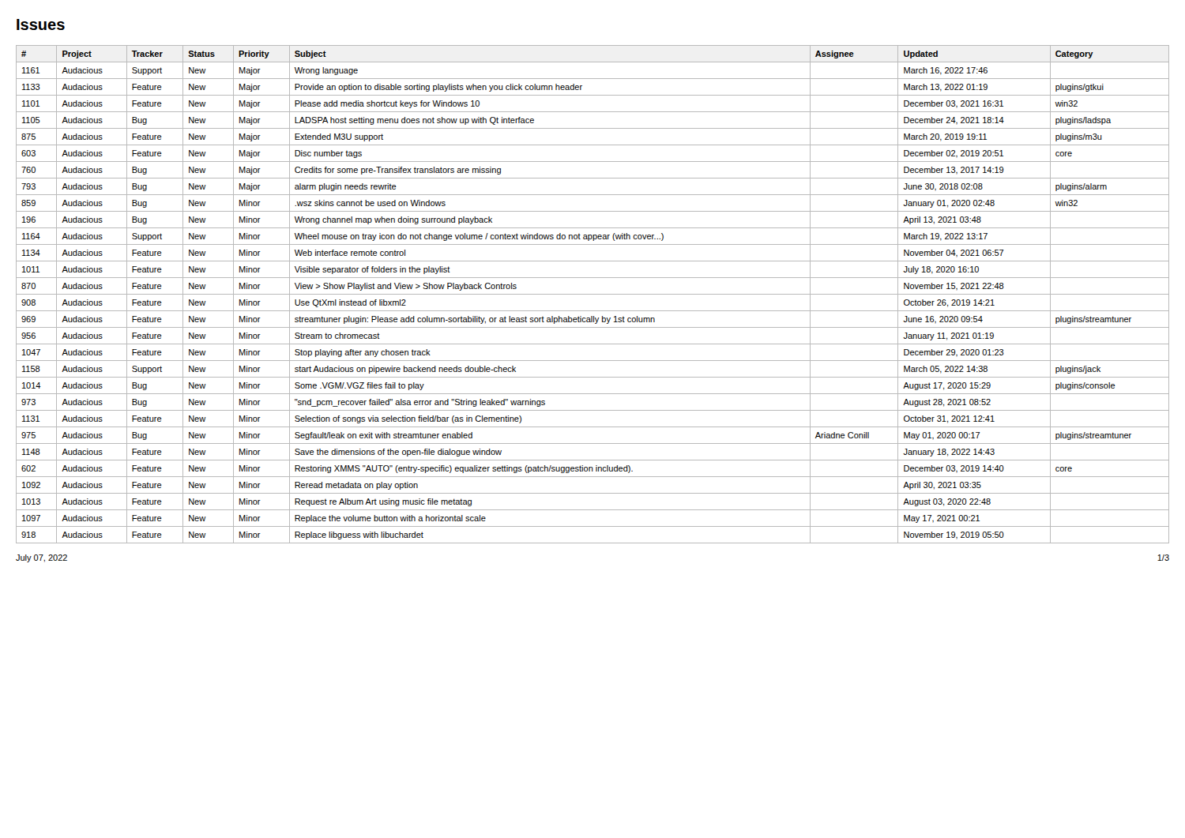Issues
| # | Project | Tracker | Status | Priority | Subject | Assignee | Updated | Category |
| --- | --- | --- | --- | --- | --- | --- | --- | --- |
| 1161 | Audacious | Support | New | Major | Wrong language | | March 16, 2022 17:46 | |
| 1133 | Audacious | Feature | New | Major | Provide an option to disable sorting playlists when you click column header | | March 13, 2022 01:19 | plugins/gtkui |
| 1101 | Audacious | Feature | New | Major | Please add media shortcut keys for Windows 10 | | December 03, 2021 16:31 | win32 |
| 1105 | Audacious | Bug | New | Major | LADSPA host setting menu does not show up with Qt interface | | December 24, 2021 18:14 | plugins/ladspa |
| 875 | Audacious | Feature | New | Major | Extended M3U support | | March 20, 2019 19:11 | plugins/m3u |
| 603 | Audacious | Feature | New | Major | Disc number tags | | December 02, 2019 20:51 | core |
| 760 | Audacious | Bug | New | Major | Credits for some pre-Transifex translators are missing | | December 13, 2017 14:19 | |
| 793 | Audacious | Bug | New | Major | alarm plugin needs rewrite | | June 30, 2018 02:08 | plugins/alarm |
| 859 | Audacious | Bug | New | Minor | .wsz skins cannot be used on Windows | | January 01, 2020 02:48 | win32 |
| 196 | Audacious | Bug | New | Minor | Wrong channel map when doing surround playback | | April 13, 2021 03:48 | |
| 1164 | Audacious | Support | New | Minor | Wheel mouse on tray icon do not change volume / context windows do not appear (with cover...) | | March 19, 2022 13:17 | |
| 1134 | Audacious | Feature | New | Minor | Web interface remote control | | November 04, 2021 06:57 | |
| 1011 | Audacious | Feature | New | Minor | Visible separator of folders in the playlist | | July 18, 2020 16:10 | |
| 870 | Audacious | Feature | New | Minor | View > Show Playlist and View > Show Playback Controls | | November 15, 2021 22:48 | |
| 908 | Audacious | Feature | New | Minor | Use QtXml instead of libxml2 | | October 26, 2019 14:21 | |
| 969 | Audacious | Feature | New | Minor | streamtuner plugin: Please add column-sortability, or at least sort alphabetically by 1st column | | June 16, 2020 09:54 | plugins/streamtuner |
| 956 | Audacious | Feature | New | Minor | Stream to chromecast | | January 11, 2021 01:19 | |
| 1047 | Audacious | Feature | New | Minor | Stop playing after any chosen track | | December 29, 2020 01:23 | |
| 1158 | Audacious | Support | New | Minor | start Audacious on pipewire backend needs double-check | | March 05, 2022 14:38 | plugins/jack |
| 1014 | Audacious | Bug | New | Minor | Some .VGM/.VGZ files fail to play | | August 17, 2020 15:29 | plugins/console |
| 973 | Audacious | Bug | New | Minor | "snd_pcm_recover failed" alsa error and "String leaked" warnings | | August 28, 2021 08:52 | |
| 1131 | Audacious | Feature | New | Minor | Selection of songs via selection field/bar (as in Clementine) | | October 31, 2021 12:41 | |
| 975 | Audacious | Bug | New | Minor | Segfault/leak on exit with streamtuner enabled | Ariadne Conill | May 01, 2020 00:17 | plugins/streamtuner |
| 1148 | Audacious | Feature | New | Minor | Save the dimensions of the open-file dialogue window | | January 18, 2022 14:43 | |
| 602 | Audacious | Feature | New | Minor | Restoring XMMS "AUTO" (entry-specific) equalizer settings (patch/suggestion included). | | December 03, 2019 14:40 | core |
| 1092 | Audacious | Feature | New | Minor | Reread metadata on play option | | April 30, 2021 03:35 | |
| 1013 | Audacious | Feature | New | Minor | Request re Album Art using music file metatag | | August 03, 2020 22:48 | |
| 1097 | Audacious | Feature | New | Minor | Replace the volume button with a horizontal scale | | May 17, 2021 00:21 | |
| 918 | Audacious | Feature | New | Minor | Replace libguess with libuchardet | | November 19, 2019 05:50 | |
July 07, 2022 1/3